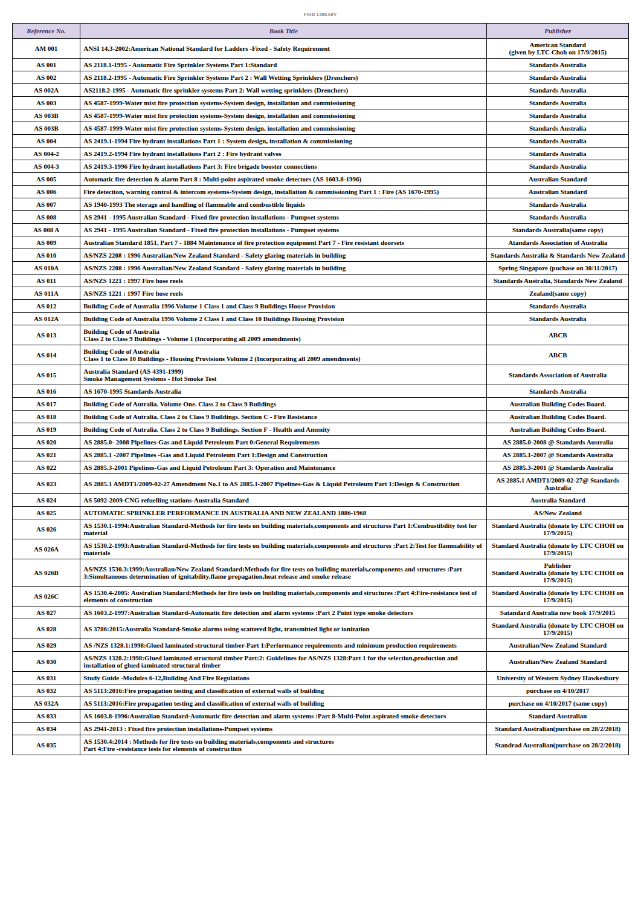FSSD LIBRARY
| Reference No. | Book Title | Publisher |
| --- | --- | --- |
| AM 001 | ANSI 14.3-2002:American National Standard for Ladders -Fixed - Safety Requirement | American Standard (given by LTC Choh on 17/9/2015) |
| AS 001 | AS 2118.1-1995 - Automatic Fire Sprinkler Systems Part 1:Standard | Standards Australia |
| AS 002 | AS 2118.2-1995 - Automatic Fire Sprinkler Systems Part 2 : Wall Wetting Sprinklers (Drenchers) | Standards Australia |
| AS 002A | AS2118.2-1995 - Automatic fire sprinkler systems Part 2: Wall wetting sprinklers (Drenchers) | Standards Australia |
| AS 003 | AS 4587-1999-Water mist fire protection systems-System design, installation and commissioning | Standards Australia |
| AS 003B | AS 4587-1999-Water mist fire protection systems-System design, installation and commissioning | Standards Australia |
| AS 003B | AS 4587-1999-Water mist fire protection systems-System design, installation and commissioning | Standards Australia |
| AS 004 | AS 2419.1-1994 Fire hydrant installations Part 1 : System design, installation & commissioning | Standards Australia |
| AS 004-2 | AS 2419.2-1994 Fire hydrant installations Part 2 : Fire hydrant valves | Standards Australia |
| AS 004-3 | AS 2419.3-1996 Fire hydrant installations Part 3: Fire brigade booster connections | Standards Australia |
| AS 005 | Automatic fire detection & alarm Part 8 : Multi-point aspirated smoke detectors (AS 1603.8-1996) | Australian Standard |
| AS 006 | Fire detection, warning control & intercom systems-System design, installation & commissioning Part 1 : Fire (AS 1670-1995) | Australian Standard |
| AS 007 | AS 1940-1993 The storage and handling of flammable and combustible liquids | Standards Australia |
| AS 008 | AS 2941 - 1995 Australian Standard - Fixed fire protection installations - Pumpset systems | Standards Australia |
| AS 008 A | AS 2941 - 1995 Australian Standard - Fixed fire protection installations - Pumpset systems | Standards Australia(same copy) |
| AS 009 | Australian Standard 1851, Part 7 - 1884 Maintenance of fire protection equipment Part 7 - Fire resistant doorsets | Atandards Association of Australia |
| AS 010 | AS/NZS 2208 : 1996 Australian/New Zealand Standard - Safety glazing materials in building | Standards Australia & Standards New Zealand |
| AS 010A | AS/NZS 2208 : 1996 Australian/New Zealand Standard - Safety glazing materials in building | Spring Singapore (puchase on 30/11/2017) |
| AS 011 | AS/NZS 1221 : 1997 Fire hose reels | Standards Australia, Standards New Zealand |
| AS 011A | AS/NZS 1221 : 1997 Fire hose reels | Zealand(same copy) |
| AS 012 | Building Code of Australia 1996 Volume 1 Class 1 and Class 9 Buildings House Provision | Standards Australia |
| AS 012A | Building Code of Australia 1996 Volume 2 Class 1 and Class 10 Buildings Housing Provision | Standards Australia |
| AS 013 | Building Code of Australia Class 2 to Class 9 Buildings - Volume 1 (Incorporating all 2009 amendments) | ABCB |
| AS 014 | Building Code of Australia Class 1 to Class 10 Buildings - Housing Provisions Volume 2 (Incorporating all 2009 amendments) | ABCB |
| AS 015 | Australia Standard (AS 4391-1999) Smoke Management Systems - Hot Smoke Test | Standards Association of Australia |
| AS 016 | AS 1670-1995 Standards Australia | Standards Australia |
| AS 017 | Building Code of Autralia. Volume One. Class 2 to Class 9 Buildings | Australian Building Codes Board. |
| AS 018 | Building Code of Autralia. Class 2 to Class 9 Buildings. Section C - Fire Resistance | Australian Building Codes Board. |
| AS 019 | Building Code of Autralia. Class 2 to Class 9 Buildings. Section F - Health and Amenity | Australian Building Codes Board. |
| AS 020 | AS 2885.0- 2008 Pipelines-Gas and Liquid Petroleum Part 0:General Requirements | AS 2885.0-2008 @ Standards Australia |
| AS 021 | AS 2885.1 -2007 Pipelines -Gas and Liquid Petroleum Part 1:Design and Construction | AS 2885.1-2007 @ Standards Australia |
| AS 022 | AS 2885.3-2001 Pipelines-Gas and Liquid Petroleum Part 3: Operation and Maintenance | AS 2885.3-2001 @ Standards Australia |
| AS 023 | AS 2885.1 AMDT1/2009-02-27 Amendment No.1 to AS 2885.1-2007 Pipelines-Gas & Liquid Petroleum Part 1:Design & Construction | AS 2885.1 AMDT1/2009-02-27@ Standards Australia |
| AS 024 | AS 5092-2009-CNG refuelling stations-Australia Standard | Australia Standard |
| AS 025 | AUTOMATIC SPRINKLER PERFORMANCE IN AUSTRALIA AND NEW ZEALAND 1886-1968 | AS/New Zealand |
| AS 026 | AS 1530.1-1994:Australian Standard-Methods for fire tests on building materials,components and structures Part 1:Combustibility test for material | Standard Australia (donate by LTC CHOH on 17/9/2015) |
| AS 026A | AS 1530.2-1993:Australian Standard-Methods for fire tests on building materials,components and structures :Part 2:Test for flammability of materials | Standard Australia (donate by LTC CHOH on 17/9/2015) |
| AS 026B | AS/NZS 1530.3:1999:Australian/New Zealand Standard:Methods for fire tests on building materials,components and structures :Part 3:Simultaneous determination of ignitability,flame propagation,heat release and smoke release | Publisher Standard Australia (donate by LTC CHOH on 17/9/2015) |
| AS 026C | AS 1530.4-2005: Australian Standard:Methods for fire tests on building materials,components and structures :Part 4:Fire-resistance test of elements of construction | Standard Australia (donate by LTC CHOH on 17/9/2015) |
| AS 027 | AS 1603.2-1997:Australian Standard-Automatic fire detection and alarm systems :Part 2 Point type smoke detectors | Satandard Australia new book 17/9/2015 |
| AS 028 | AS 3786:2015:Australia Standard-Smoke alarms using scattered light, transmitted light or ionization | Standard Australia (donate by LTC CHOH on 17/9/2015) |
| AS 029 | AS /NZS 1328.1:1998:Glued laminated structural timber-Part 1:Performance requirements and minimum production requirements | Australian/New Zealand Standard |
| AS 030 | AS/NZS 1328.2:1998:Glued laminated structural timber Part:2: Guidelines for AS/NZS 1328:Part 1 for the selection,production and installation of glued iaminated structural timber | Australian/New Zealand Standard |
| AS 031 | Study Guide -Modules 6-12,Building And Fire Regulations | University of Western Sydney Hawkesbury |
| AS 032 | AS 5113:2016:Fire propagation testing and classification of external walls of building | purchase on 4/10/2017 |
| AS 032A | AS 5113:2016:Fire propagation testing and classification of external walls of building | purchase on 4/10/2017 (same copy) |
| AS 033 | AS 1603.8-1996:Australian Standard-Automatic fire detection and alarm systems :Part 8-Multi-Point aspirated smoke detectors | Standard Australian |
| AS 034 | AS 2941-2013 : Fixed fire protection installations-Pumpset systems | Standard Australian(purchase on 28/2/2018) |
| AS 035 | AS 1530.4:2014 : Methods for fire tests on building materials,components and structures Part 4:Fire -resistance tests for elements of construction | Standrad Australian(purchase on 28/2/2018) |